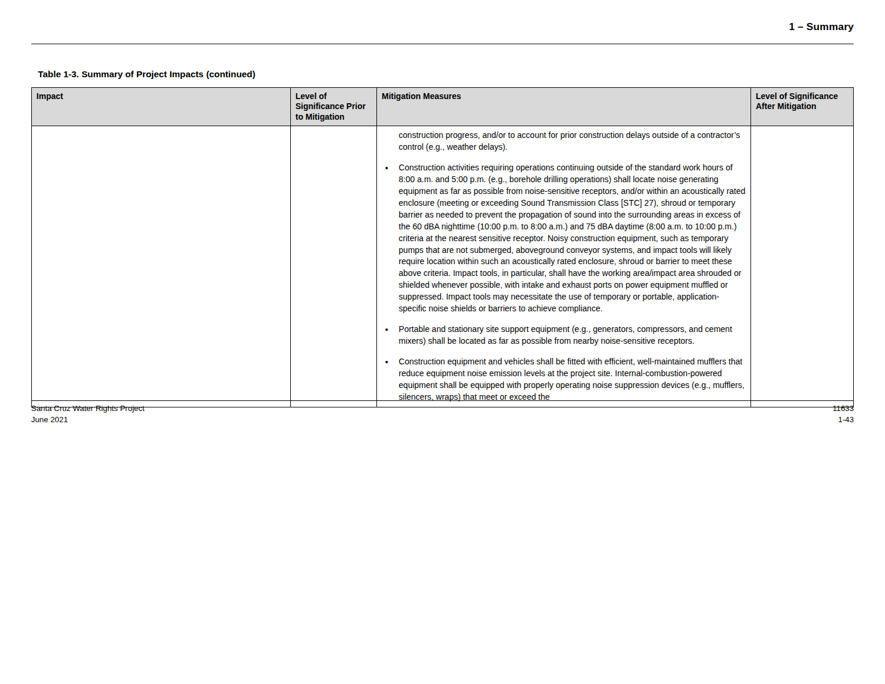1 – Summary
Table 1-3. Summary of Project Impacts (continued)
| Impact | Level of Significance Prior to Mitigation | Mitigation Measures | Level of Significance After Mitigation |
| --- | --- | --- | --- |
| | | construction progress, and/or to account for prior construction delays outside of a contractor’s control (e.g., weather delays). Construction activities requiring operations continuing outside of the standard work hours of 8:00 a.m. and 5:00 p.m. (e.g., borehole drilling operations) shall locate noise generating equipment as far as possible from noise-sensitive receptors, and/or within an acoustically rated enclosure (meeting or exceeding Sound Transmission Class [STC] 27), shroud or temporary barrier as needed to prevent the propagation of sound into the surrounding areas in excess of the 60 dBA nighttime (10:00 p.m. to 8:00 a.m.) and 75 dBA daytime (8:00 a.m. to 10:00 p.m.) criteria at the nearest sensitive receptor. Noisy construction equipment, such as temporary pumps that are not submerged, aboveground conveyor systems, and impact tools will likely require location within such an acoustically rated enclosure, shroud or barrier to meet these above criteria. Impact tools, in particular, shall have the working area/impact area shrouded or shielded whenever possible, with intake and exhaust ports on power equipment muffled or suppressed. Impact tools may necessitate the use of temporary or portable, application-specific noise shields or barriers to achieve compliance. Portable and stationary site support equipment (e.g., generators, compressors, and cement mixers) shall be located as far as possible from nearby noise-sensitive receptors. Construction equipment and vehicles shall be fitted with efficient, well-maintained mufflers that reduce equipment noise emission levels at the project site. Internal-combustion-powered equipment shall be equipped with properly operating noise suppression devices (e.g., mufflers, silencers, wraps) that meet or exceed the | |
Santa Cruz Water Rights Project
11633
June 2021
1-43